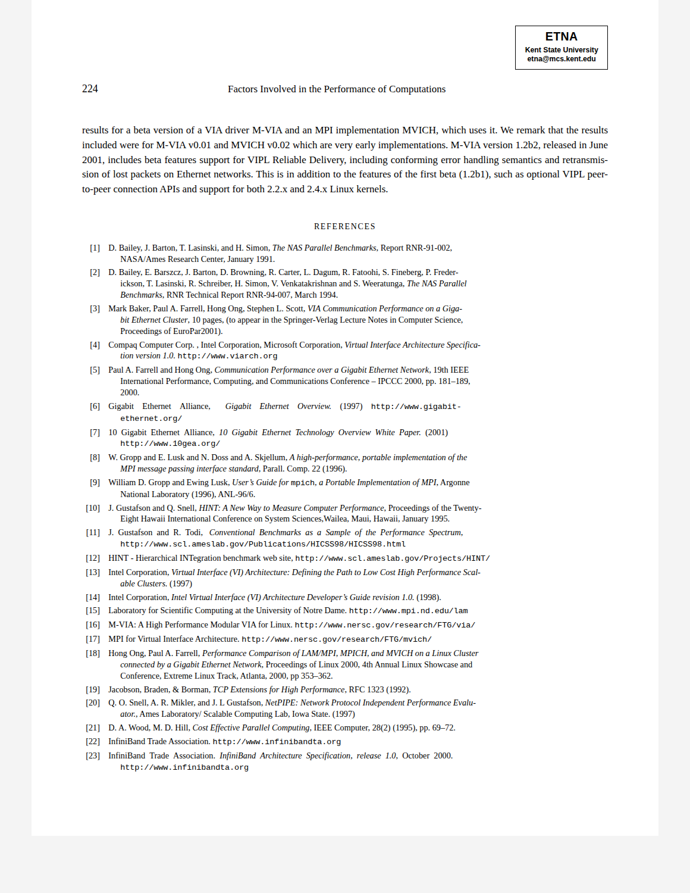ETNA
Kent State University
etna@mcs.kent.edu
224 Factors Involved in the Performance of Computations
results for a beta version of a VIA driver M-VIA and an MPI implementation MVICH, which uses it. We remark that the results included were for M-VIA v0.01 and MVICH v0.02 which are very early implementations. M-VIA version 1.2b2, released in June 2001, includes beta features support for VIPL Reliable Delivery, including conforming error handling semantics and retransmission of lost packets on Ethernet networks. This is in addition to the features of the first beta (1.2b1), such as optional VIPL peer-to-peer connection APIs and support for both 2.2.x and 2.4.x Linux kernels.
References
[1] D. Bailey, J. Barton, T. Lasinski, and H. Simon, The NAS Parallel Benchmarks, Report RNR-91-002,NASA/Ames Research Center, January 1991.
[2] D. Bailey, E. Barszcz, J. Barton, D. Browning, R. Carter, L. Dagum, R. Fatoohi, S. Fineberg, P. Freder-ickson, T. Lasinski, R. Schreiber, H. Simon, V. Venkatakrishnan and S. Weeratunga, The NAS Parallel Benchmarks, RNR Technical Report RNR-94-007, March 1994.
[3] Mark Baker, Paul A. Farrell, Hong Ong, Stephen L. Scott, VIA Communication Performance on a Giga-bit Ethernet Cluster, 10 pages, (to appear in the Springer-Verlag Lecture Notes in Computer Science, Proceedings of EuroPar2001).
[4] Compaq Computer Corp. , Intel Corporation, Microsoft Corporation, Virtual Interface Architecture Specifica-tion version 1.0. http://www.viarch.org
[5] Paul A. Farrell and Hong Ong, Communication Performance over a Gigabit Ethernet Network, 19th IEEEInternational Performance, Computing, and Communications Conference – IPCCC 2000, pp. 181–189, 2000.
[6] Gigabit Ethernet Alliance, Gigabit Ethernet Overview. (1997) http://www.gigabit-ethernet.org/
[7] 10 Gigabit Ethernet Alliance, 10 Gigabit Ethernet Technology Overview White Paper. (2001)http://www.10gea.org/
[8] W. Gropp and E. Lusk and N. Doss and A. Skjellum, A high-performance, portable implementation of theMPI message passing interface standard, Parall. Comp. 22 (1996).
[9] William D. Gropp and Ewing Lusk, User’s Guide for mpich, a Portable Implementation of MPI, ArgonneNational Laboratory (1996), ANL-96/6.
[10] J. Gustafson and Q. Snell, HINT: A New Way to Measure Computer Performance, Proceedings of the Twenty-Eight Hawaii International Conference on System Sciences,Wailea, Maui, Hawaii, January 1995.
[11] J. Gustafson and R. Todi, Conventional Benchmarks as a Sample of the Performance Spectrum,http://www.scl.ameslab.gov/Publications/HICSS98/HICSS98.html
[12] HINT - Hierarchical INTegration benchmark web site, http://www.scl.ameslab.gov/Projects/HINT/
[13] Intel Corporation, Virtual Interface (VI) Architecture: Defining the Path to Low Cost High Performance Scal-able Clusters. (1997)
[14] Intel Corporation, Intel Virtual Interface (VI) Architecture Developer’s Guide revision 1.0. (1998).
[15] Laboratory for Scientific Computing at the University of Notre Dame. http://www.mpi.nd.edu/lam
[16] M-VIA: A High Performance Modular VIA for Linux. http://www.nersc.gov/research/FTG/via/
[17] MPI for Virtual Interface Architecture. http://www.nersc.gov/research/FTG/mvich/
[18] Hong Ong, Paul A. Farrell, Performance Comparison of LAM/MPI, MPICH, and MVICH on a Linux Clusterconnected by a Gigabit Ethernet Network, Proceedings of Linux 2000, 4th Annual Linux Showcase and Conference, Extreme Linux Track, Atlanta, 2000, pp 353–362.
[19] Jacobson, Braden, & Borman, TCP Extensions for High Performance, RFC 1323 (1992).
[20] Q. O. Snell, A. R. Mikler, and J. L Gustafson, NetPIPE: Network Protocol Independent Performance Evalu-ator., Ames Laboratory/ Scalable Computing Lab, Iowa State. (1997)
[21] D. A. Wood, M. D. Hill, Cost Effective Parallel Computing, IEEE Computer, 28(2) (1995), pp. 69–72.
[22] InfiniBand Trade Association. http://www.infinibandta.org
[23] InfiniBand Trade Association. InfiniBand Architecture Specification, release 1.0, October 2000.http://www.infinibandta.org